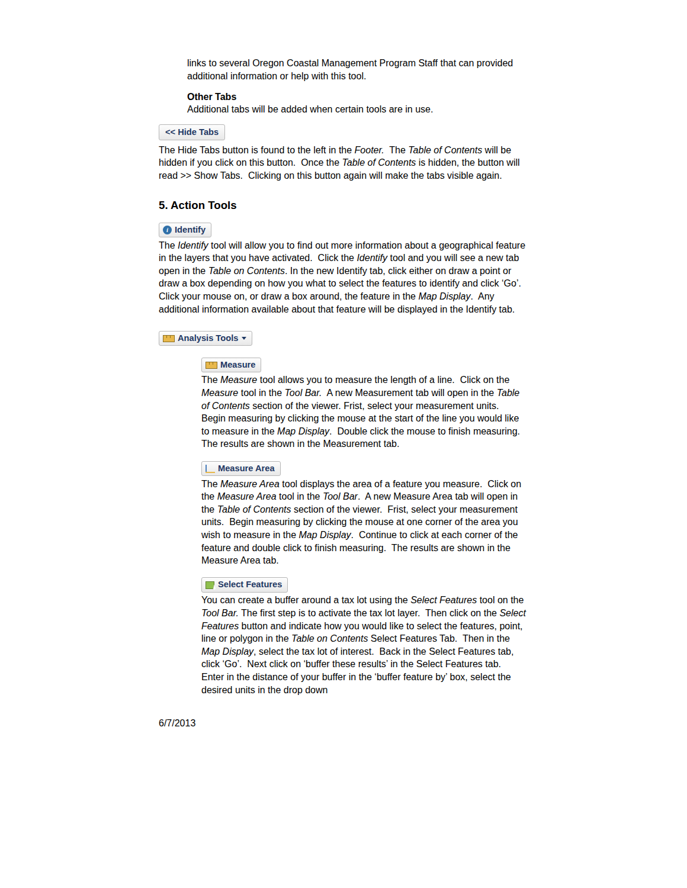links to several Oregon Coastal Management Program Staff that can provided additional information or help with this tool.
Other Tabs
Additional tabs will be added when certain tools are in use.
<< Hide Tabs
The Hide Tabs button is found to the left in the Footer. The Table of Contents will be hidden if you click on this button. Once the Table of Contents is hidden, the button will read >> Show Tabs. Clicking on this button again will make the tabs visible again.
5. Action Tools
i Identify
The Identify tool will allow you to find out more information about a geographical feature in the layers that you have activated. Click the Identify tool and you will see a new tab open in the Table on Contents. In the new Identify tab, click either on draw a point or draw a box depending on how you what to select the features to identify and click ‘Go’. Click your mouse on, or draw a box around, the feature in the Map Display. Any additional information available about that feature will be displayed in the Identify tab.
Analysis Tools
Measure
The Measure tool allows you to measure the length of a line. Click on the Measure tool in the Tool Bar. A new Measurement tab will open in the Table of Contents section of the viewer. Frist, select your measurement units. Begin measuring by clicking the mouse at the start of the line you would like to measure in the Map Display. Double click the mouse to finish measuring. The results are shown in the Measurement tab.
Measure Area
The Measure Area tool displays the area of a feature you measure. Click on the Measure Area tool in the Tool Bar. A new Measure Area tab will open in the Table of Contents section of the viewer. Frist, select your measurement units. Begin measuring by clicking the mouse at one corner of the area you wish to measure in the Map Display. Continue to click at each corner of the feature and double click to finish measuring. The results are shown in the Measure Area tab.
Select Features
You can create a buffer around a tax lot using the Select Features tool on the Tool Bar. The first step is to activate the tax lot layer. Then click on the Select Features button and indicate how you would like to select the features, point, line or polygon in the Table on Contents Select Features Tab. Then in the Map Display, select the tax lot of interest. Back in the Select Features tab, click ‘Go’. Next click on ‘buffer these results’ in the Select Features tab. Enter in the distance of your buffer in the ‘buffer feature by’ box, select the desired units in the drop down
6/7/2013